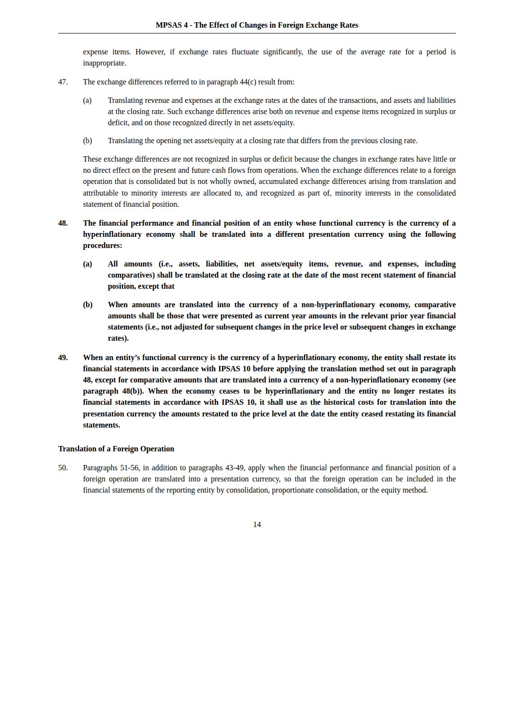MPSAS 4 - The Effect of Changes in Foreign Exchange Rates
expense items. However, if exchange rates fluctuate significantly, the use of the average rate for a period is inappropriate.
47.
The exchange differences referred to in paragraph 44(c) result from:
(a)
Translating revenue and expenses at the exchange rates at the dates of the transactions, and assets and liabilities at the closing rate. Such exchange differences arise both on revenue and expense items recognized in surplus or deficit, and on those recognized directly in net assets/equity.
(b)
Translating the opening net assets/equity at a closing rate that differs from the previous closing rate.
These exchange differences are not recognized in surplus or deficit because the changes in exchange rates have little or no direct effect on the present and future cash flows from operations. When the exchange differences relate to a foreign operation that is consolidated but is not wholly owned, accumulated exchange differences arising from translation and attributable to minority interests are allocated to, and recognized as part of, minority interests in the consolidated statement of financial position.
48.
The financial performance and financial position of an entity whose functional currency is the currency of a hyperinflationary economy shall be translated into a different presentation currency using the following procedures:
(a)
All amounts (i.e., assets, liabilities, net assets/equity items, revenue, and expenses, including comparatives) shall be translated at the closing rate at the date of the most recent statement of financial position, except that
(b)
When amounts are translated into the currency of a non-hyperinflationary economy, comparative amounts shall be those that were presented as current year amounts in the relevant prior year financial statements (i.e., not adjusted for subsequent changes in the price level or subsequent changes in exchange rates).
49.
When an entity’s functional currency is the currency of a hyperinflationary economy, the entity shall restate its financial statements in accordance with IPSAS 10 before applying the translation method set out in paragraph 48, except for comparative amounts that are translated into a currency of a non-hyperinflationary economy (see paragraph 48(b)). When the economy ceases to be hyperinflationary and the entity no longer restates its financial statements in accordance with IPSAS 10, it shall use as the historical costs for translation into the presentation currency the amounts restated to the price level at the date the entity ceased restating its financial statements.
Translation of a Foreign Operation
50.
Paragraphs 51-56, in addition to paragraphs 43-49, apply when the financial performance and financial position of a foreign operation are translated into a presentation currency, so that the foreign operation can be included in the financial statements of the reporting entity by consolidation, proportionate consolidation, or the equity method.
14